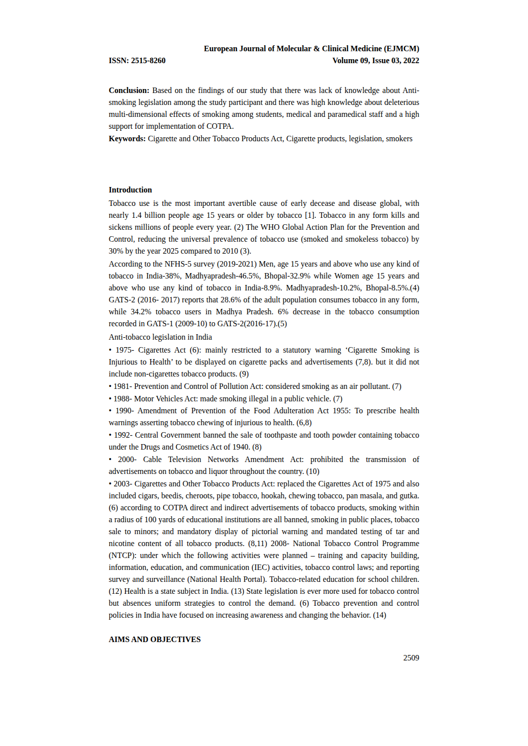European Journal of Molecular & Clinical Medicine (EJMCM)
ISSN: 2515-8260 Volume 09, Issue 03, 2022
Conclusion: Based on the findings of our study that there was lack of knowledge about Anti-smoking legislation among the study participant and there was high knowledge about deleterious multi-dimensional effects of smoking among students, medical and paramedical staff and a high support for implementation of COTPA.
Keywords: Cigarette and Other Tobacco Products Act, Cigarette products, legislation, smokers
Introduction
Tobacco use is the most important avertible cause of early decease and disease global, with nearly 1.4 billion people age 15 years or older by tobacco [1]. Tobacco in any form kills and sickens millions of people every year. (2) The WHO Global Action Plan for the Prevention and Control, reducing the universal prevalence of tobacco use (smoked and smokeless tobacco) by 30% by the year 2025 compared to 2010 (3).
According to the NFHS-5 survey (2019-2021) Men, age 15 years and above who use any kind of tobacco in India-38%, Madhyapradesh-46.5%, Bhopal-32.9% while Women age 15 years and above who use any kind of tobacco in India-8.9%. Madhyapradesh-10.2%, Bhopal-8.5%.(4) GATS-2 (2016- 2017) reports that 28.6% of the adult population consumes tobacco in any form, while 34.2% tobacco users in Madhya Pradesh. 6% decrease in the tobacco consumption recorded in GATS-1 (2009-10) to GATS-2(2016-17).(5)
Anti-tobacco legislation in India
1975- Cigarettes Act (6): mainly restricted to a statutory warning ‘Cigarette Smoking is Injurious to Health’ to be displayed on cigarette packs and advertisements (7,8). but it did not include non-cigarettes tobacco products. (9)
1981- Prevention and Control of Pollution Act: considered smoking as an air pollutant. (7)
1988- Motor Vehicles Act: made smoking illegal in a public vehicle. (7)
1990- Amendment of Prevention of the Food Adulteration Act 1955: To prescribe health warnings asserting tobacco chewing of injurious to health. (6,8)
1992- Central Government banned the sale of toothpaste and tooth powder containing tobacco under the Drugs and Cosmetics Act of 1940. (8)
2000- Cable Television Networks Amendment Act: prohibited the transmission of advertisements on tobacco and liquor throughout the country. (10)
2003- Cigarettes and Other Tobacco Products Act: replaced the Cigarettes Act of 1975 and also included cigars, beedis, cheroots, pipe tobacco, hookah, chewing tobacco, pan masala, and gutka. (6) according to COTPA direct and indirect advertisements of tobacco products, smoking within a radius of 100 yards of educational institutions are all banned, smoking in public places, tobacco sale to minors; and mandatory display of pictorial warning and mandated testing of tar and nicotine content of all tobacco products. (8,11) 2008- National Tobacco Control Programme (NTCP): under which the following activities were planned – training and capacity building, information, education, and communication (IEC) activities, tobacco control laws; and reporting survey and surveillance (National Health Portal). Tobacco-related education for school children. (12) Health is a state subject in India. (13) State legislation is ever more used for tobacco control but absences uniform strategies to control the demand. (6) Tobacco prevention and control policies in India have focused on increasing awareness and changing the behavior. (14)
AIMS AND OBJECTIVES
2509